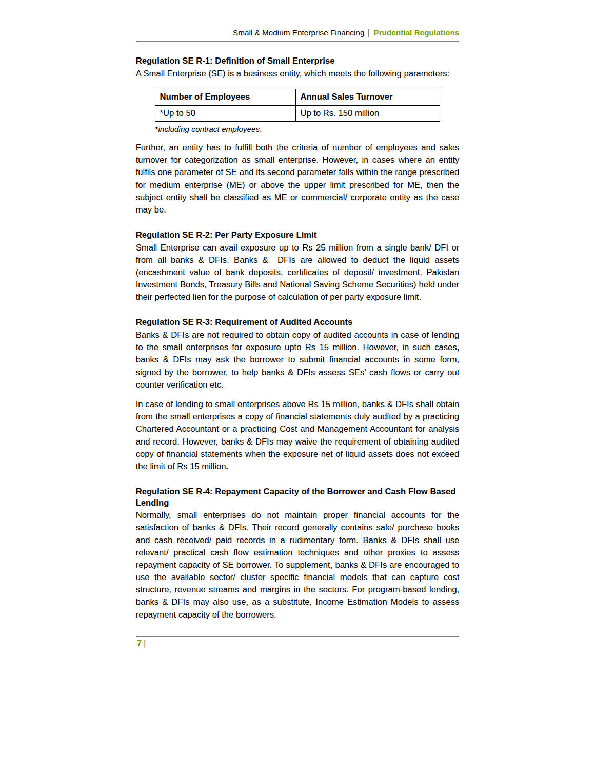Small & Medium Enterprise Financing Prudential Regulations
Regulation SE R-1: Definition of Small Enterprise
A Small Enterprise (SE) is a business entity, which meets the following parameters:
| Number of Employees | Annual Sales Turnover |
| --- | --- |
| *Up to 50 | Up to Rs. 150 million |
*including contract employees.
Further, an entity has to fulfill both the criteria of number of employees and sales turnover for categorization as small enterprise. However, in cases where an entity fulfils one parameter of SE and its second parameter falls within the range prescribed for medium enterprise (ME) or above the upper limit prescribed for ME, then the subject entity shall be classified as ME or commercial/ corporate entity as the case may be.
Regulation SE R-2: Per Party Exposure Limit
Small Enterprise can avail exposure up to Rs 25 million from a single bank/ DFI or from all banks & DFIs. Banks & DFIs are allowed to deduct the liquid assets (encashment value of bank deposits, certificates of deposit/ investment, Pakistan Investment Bonds, Treasury Bills and National Saving Scheme Securities) held under their perfected lien for the purpose of calculation of per party exposure limit.
Regulation SE R-3: Requirement of Audited Accounts
Banks & DFIs are not required to obtain copy of audited accounts in case of lending to the small enterprises for exposure upto Rs 15 million. However, in such cases, banks & DFIs may ask the borrower to submit financial accounts in some form, signed by the borrower, to help banks & DFIs assess SEs’ cash flows or carry out counter verification etc.
In case of lending to small enterprises above Rs 15 million, banks & DFIs shall obtain from the small enterprises a copy of financial statements duly audited by a practicing Chartered Accountant or a practicing Cost and Management Accountant for analysis and record. However, banks & DFIs may waive the requirement of obtaining audited copy of financial statements when the exposure net of liquid assets does not exceed the limit of Rs 15 million.
Regulation SE R-4: Repayment Capacity of the Borrower and Cash Flow Based Lending
Normally, small enterprises do not maintain proper financial accounts for the satisfaction of banks & DFIs. Their record generally contains sale/ purchase books and cash received/ paid records in a rudimentary form. Banks & DFIs shall use relevant/ practical cash flow estimation techniques and other proxies to assess repayment capacity of SE borrower. To supplement, banks & DFIs are encouraged to use the available sector/ cluster specific financial models that can capture cost structure, revenue streams and margins in the sectors. For program-based lending, banks & DFIs may also use, as a substitute, Income Estimation Models to assess repayment capacity of the borrowers.
7|